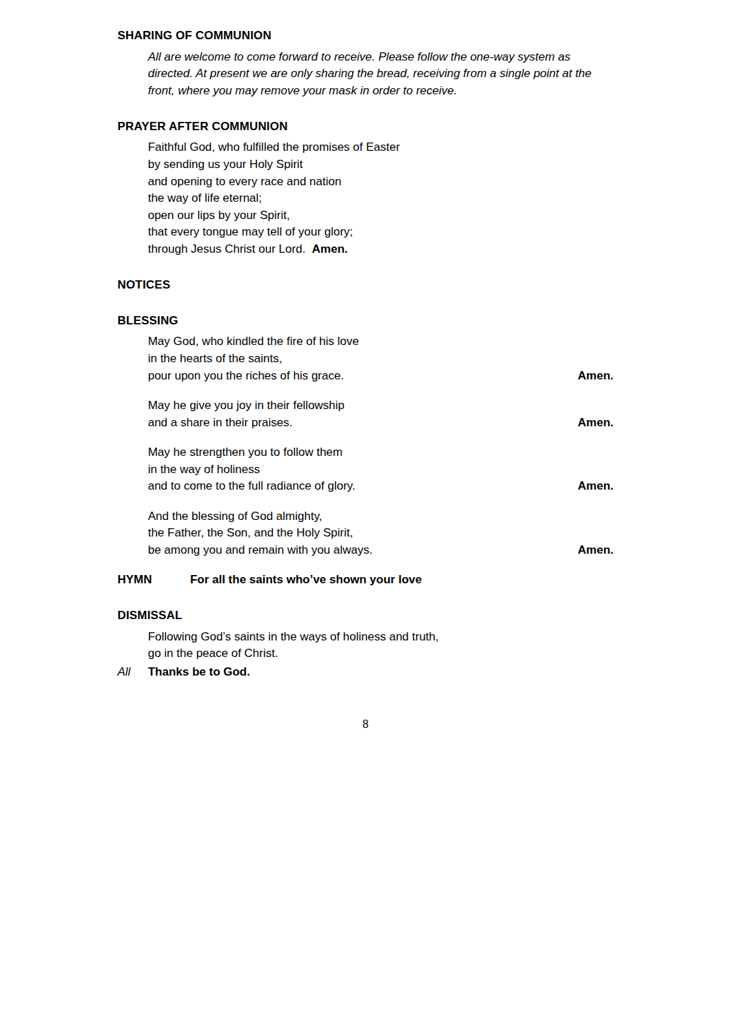SHARING OF COMMUNION
All are welcome to come forward to receive. Please follow the one-way system as directed. At present we are only sharing the bread, receiving from a single point at the front, where you may remove your mask in order to receive.
PRAYER AFTER COMMUNION
Faithful God, who fulfilled the promises of Easter
by sending us your Holy Spirit
and opening to every race and nation
the way of life eternal;
open our lips by your Spirit,
that every tongue may tell of your glory;
through Jesus Christ our Lord. Amen.
NOTICES
BLESSING
May God, who kindled the fire of his love
in the hearts of the saints,
pour upon you the riches of his grace.
Amen.
May he give you joy in their fellowship
and a share in their praises.
Amen.
May he strengthen you to follow them
in the way of holiness
and to come to the full radiance of glory.
Amen.
And the blessing of God almighty,
the Father, the Son, and the Holy Spirit,
be among you and remain with you always.
Amen.
HYMN For all the saints who’ve shown your love
DISMISSAL
Following God’s saints in the ways of holiness and truth,
go in the peace of Christ.
All Thanks be to God.
8